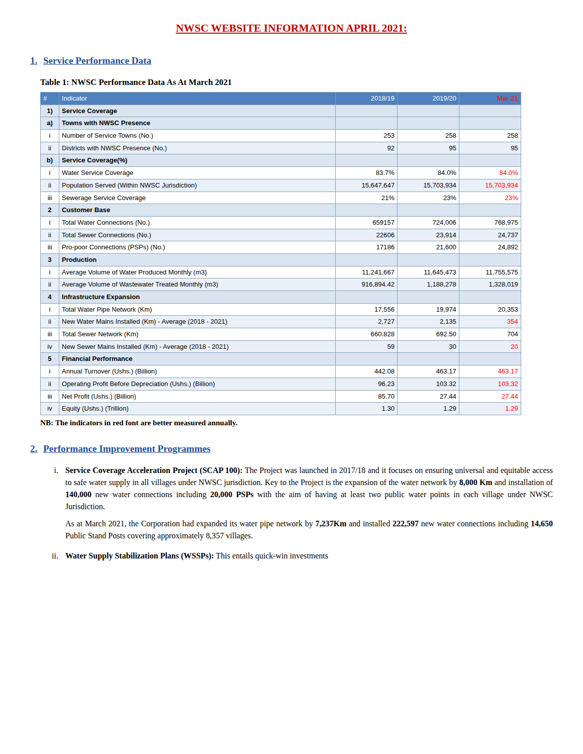NWSC WEBSITE INFORMATION APRIL 2021:
1. Service Performance Data
Table 1: NWSC Performance Data As At March 2021
| # | Indicator | 2018/19 | 2019/20 | Mar-21 |
| --- | --- | --- | --- | --- |
| 1) | Service Coverage | | | |
| a) | Towns with NWSC Presence | | | |
| i | Number of Service Towns (No.) | 253 | 258 | 258 |
| ii | Districts with NWSC Presence (No.) | 92 | 95 | 95 |
| b) | Service Coverage(%) | | | |
| i | Water Service Coverage | 83.7% | 84.0% | 84.0% |
| ii | Population Served (Within NWSC Jurisdiction) | 15,647,647 | 15,703,934 | 15,703,934 |
| iii | Sewerage Service Coverage | 21% | 23% | 23% |
| 2 | Customer Base | | | |
| i | Total Water Connections (No.) | 659157 | 724,006 | 768,975 |
| ii | Total Sewer Connections (No.) | 22606 | 23,914 | 24,737 |
| iii | Pro-poor Connections (PSPs) (No.) | 17186 | 21,600 | 24,892 |
| 3 | Production | | | |
| i | Average Volume of Water Produced Monthly (m3) | 11,241,667 | 11,645,473 | 11,755,575 |
| ii | Average Volume of Wastewater Treated Monthly (m3) | 916,894.42 | 1,188,278 | 1,328,019 |
| 4 | Infrastructure Expansion | | | |
| i | Total Water Pipe Network (Km) | 17,556 | 19,974 | 20,353 |
| ii | New Water Mains Installed (Km) - Average (2018 - 2021) | 2,727 | 2,135 | 354 |
| iii | Total Sewer Network (Km) | 660.828 | 692.50 | 704 |
| iv | New Sewer Mains Installed (Km) - Average (2018 - 2021) | 59 | 30 | 20 |
| 5 | Financial Performance | | | |
| i | Annual Turnover (Ushs.) (Billion) | 442.08 | 463.17 | 463.17 |
| ii | Operating Profit Before Depreciation (Ushs.) (Billion) | 96.23 | 103.32 | 103.32 |
| iii | Net Profit (Ushs.) (Billion) | 85.70 | 27.44 | 27.44 |
| iv | Equity (Ushs.) (Trillion) | 1.30 | 1.29 | 1.29 |
NB: The indicators in red font are better measured annually.
2. Performance Improvement Programmes
Service Coverage Acceleration Project (SCAP 100): The Project was launched in 2017/18 and it focuses on ensuring universal and equitable access to safe water supply in all villages under NWSC jurisdiction. Key to the Project is the expansion of the water network by 8,000 Km and installation of 140,000 new water connections including 20,000 PSPs with the aim of having at least two public water points in each village under NWSC Jurisdiction.
As at March 2021, the Corporation had expanded its water pipe network by 7,237Km and installed 222,597 new water connections including 14,650 Public Stand Posts covering approximately 8,357 villages.
Water Supply Stabilization Plans (WSSPs): This entails quick-win investments